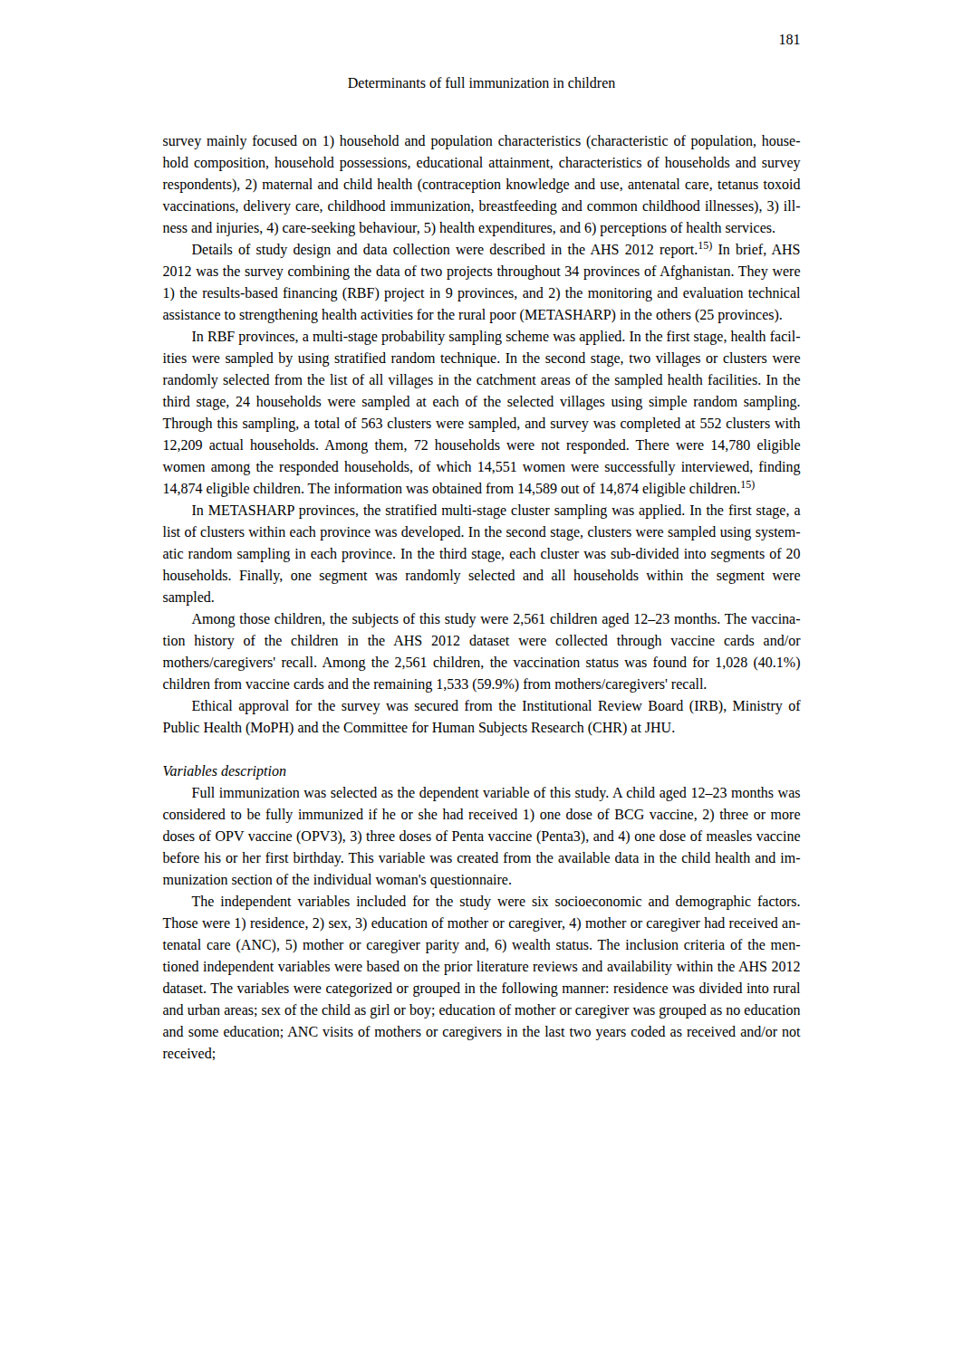181
Determinants of full immunization in children
survey mainly focused on 1) household and population characteristics (characteristic of population, household composition, household possessions, educational attainment, characteristics of households and survey respondents), 2) maternal and child health (contraception knowledge and use, antenatal care, tetanus toxoid vaccinations, delivery care, childhood immunization, breastfeeding and common childhood illnesses), 3) illness and injuries, 4) care-seeking behaviour, 5) health expenditures, and 6) perceptions of health services.
Details of study design and data collection were described in the AHS 2012 report.15) In brief, AHS 2012 was the survey combining the data of two projects throughout 34 provinces of Afghanistan. They were 1) the results-based financing (RBF) project in 9 provinces, and 2) the monitoring and evaluation technical assistance to strengthening health activities for the rural poor (METASHARP) in the others (25 provinces).
In RBF provinces, a multi-stage probability sampling scheme was applied. In the first stage, health facilities were sampled by using stratified random technique. In the second stage, two villages or clusters were randomly selected from the list of all villages in the catchment areas of the sampled health facilities. In the third stage, 24 households were sampled at each of the selected villages using simple random sampling. Through this sampling, a total of 563 clusters were sampled, and survey was completed at 552 clusters with 12,209 actual households. Among them, 72 households were not responded. There were 14,780 eligible women among the responded households, of which 14,551 women were successfully interviewed, finding 14,874 eligible children. The information was obtained from 14,589 out of 14,874 eligible children.15)
In METASHARP provinces, the stratified multi-stage cluster sampling was applied. In the first stage, a list of clusters within each province was developed. In the second stage, clusters were sampled using systematic random sampling in each province. In the third stage, each cluster was sub-divided into segments of 20 households. Finally, one segment was randomly selected and all households within the segment were sampled.
Among those children, the subjects of this study were 2,561 children aged 12–23 months. The vaccination history of the children in the AHS 2012 dataset were collected through vaccine cards and/or mothers/caregivers' recall. Among the 2,561 children, the vaccination status was found for 1,028 (40.1%) children from vaccine cards and the remaining 1,533 (59.9%) from mothers/caregivers' recall.
Ethical approval for the survey was secured from the Institutional Review Board (IRB), Ministry of Public Health (MoPH) and the Committee for Human Subjects Research (CHR) at JHU.
Variables description
Full immunization was selected as the dependent variable of this study. A child aged 12–23 months was considered to be fully immunized if he or she had received 1) one dose of BCG vaccine, 2) three or more doses of OPV vaccine (OPV3), 3) three doses of Penta vaccine (Penta3), and 4) one dose of measles vaccine before his or her first birthday. This variable was created from the available data in the child health and immunization section of the individual woman's questionnaire.
The independent variables included for the study were six socioeconomic and demographic factors. Those were 1) residence, 2) sex, 3) education of mother or caregiver, 4) mother or caregiver had received antenatal care (ANC), 5) mother or caregiver parity and, 6) wealth status. The inclusion criteria of the mentioned independent variables were based on the prior literature reviews and availability within the AHS 2012 dataset. The variables were categorized or grouped in the following manner: residence was divided into rural and urban areas; sex of the child as girl or boy; education of mother or caregiver was grouped as no education and some education; ANC visits of mothers or caregivers in the last two years coded as received and/or not received;